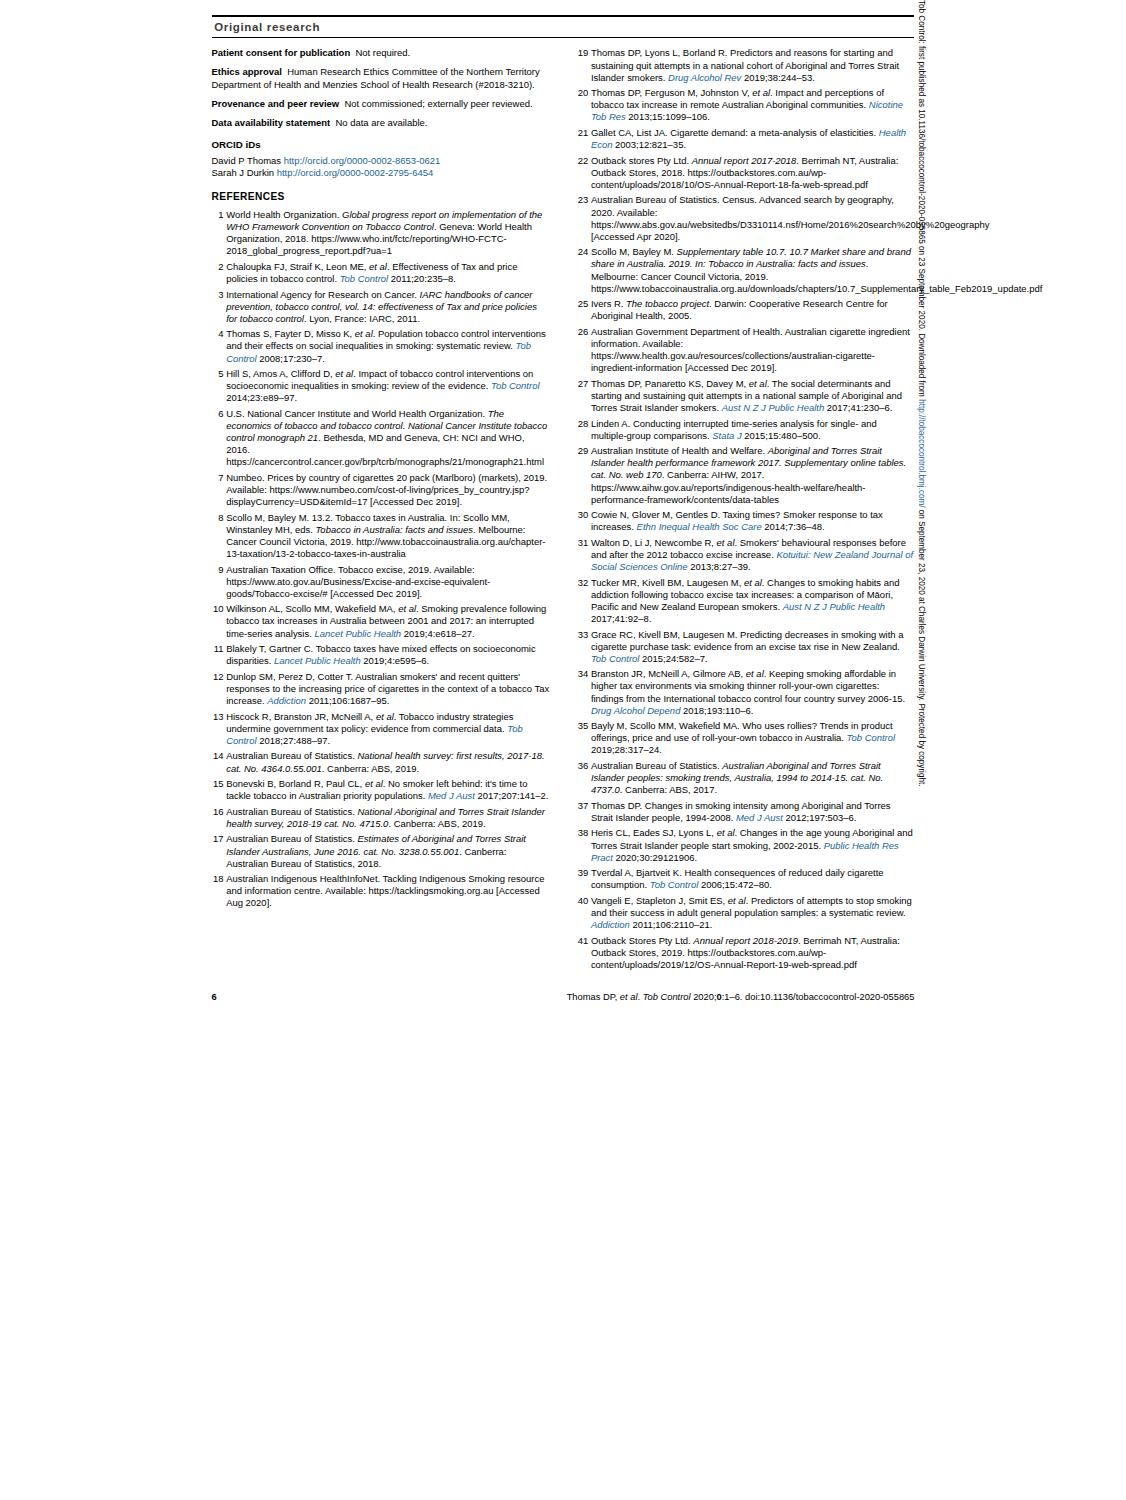Original research
Patient consent for publication Not required.
Ethics approval Human Research Ethics Committee of the Northern Territory Department of Health and Menzies School of Health Research (#2018-3210).
Provenance and peer review Not commissioned; externally peer reviewed.
Data availability statement No data are available.
ORCID iDs
David P Thomas http://orcid.org/0000-0002-8653-0621
Sarah J Durkin http://orcid.org/0000-0002-2795-6454
REFERENCES
World Health Organization. Global progress report on implementation of the WHO Framework Convention on Tobacco Control. Geneva: World Health Organization, 2018. https://www.who.int/fctc/reporting/WHO-FCTC-2018_global_progress_report.pdf?ua=1
Chaloupka FJ, Straif K, Leon ME, et al. Effectiveness of Tax and price policies in tobacco control. Tob Control 2011;20:235–8.
International Agency for Research on Cancer. IARC handbooks of cancer prevention, tobacco control, vol. 14: effectiveness of Tax and price policies for tobacco control. Lyon, France: IARC, 2011.
Thomas S, Fayter D, Misso K, et al. Population tobacco control interventions and their effects on social inequalities in smoking: systematic review. Tob Control 2008;17:230–7.
Hill S, Amos A, Clifford D, et al. Impact of tobacco control interventions on socioeconomic inequalities in smoking: review of the evidence. Tob Control 2014;23:e89–97.
U.S. National Cancer Institute and World Health Organization. The economics of tobacco and tobacco control. National Cancer Institute tobacco control monograph 21. Bethesda, MD and Geneva, CH: NCI and WHO, 2016. https://cancercontrol.cancer.gov/brp/tcrb/monographs/21/monograph21.html
Numbeo. Prices by country of cigarettes 20 pack (Marlboro) (markets), 2019. Available: https://www.numbeo.com/cost-of-living/prices_by_country.jsp?displayCurrency=USD&itemId=17 [Accessed Dec 2019].
Scollo M, Bayley M. 13.2. Tobacco taxes in Australia. In: Scollo MM, Winstanley MH, eds. Tobacco in Australia: facts and issues. Melbourne: Cancer Council Victoria, 2019. http://www.tobaccoinaustralia.org.au/chapter-13-taxation/13-2-tobacco-taxes-in-australia
Australian Taxation Office. Tobacco excise, 2019. Available: https://www.ato.gov.au/Business/Excise-and-excise-equivalent-goods/Tobacco-excise/# [Accessed Dec 2019].
Wilkinson AL, Scollo MM, Wakefield MA, et al. Smoking prevalence following tobacco tax increases in Australia between 2001 and 2017: an interrupted time-series analysis. Lancet Public Health 2019;4:e618–27.
Blakely T, Gartner C. Tobacco taxes have mixed effects on socioeconomic disparities. Lancet Public Health 2019;4:e595–6.
Dunlop SM, Perez D, Cotter T. Australian smokers' and recent quitters' responses to the increasing price of cigarettes in the context of a tobacco Tax increase. Addiction 2011;106:1687–95.
Hiscock R, Branston JR, McNeill A, et al. Tobacco industry strategies undermine government tax policy: evidence from commercial data. Tob Control 2018;27:488–97.
Australian Bureau of Statistics. National health survey: first results, 2017-18. cat. No. 4364.0.55.001. Canberra: ABS, 2019.
Bonevski B, Borland R, Paul CL, et al. No smoker left behind: it's time to tackle tobacco in Australian priority populations. Med J Aust 2017;207:141–2.
Australian Bureau of Statistics. National Aboriginal and Torres Strait Islander health survey, 2018-19 cat. No. 4715.0. Canberra: ABS, 2019.
Australian Bureau of Statistics. Estimates of Aboriginal and Torres Strait Islander Australians, June 2016. cat. No. 3238.0.55.001. Canberra: Australian Bureau of Statistics, 2018.
Australian Indigenous HealthInfoNet. Tackling Indigenous Smoking resource and information centre. Available: https://tacklingsmoking.org.au [Accessed Aug 2020].
Thomas DP, Lyons L, Borland R. Predictors and reasons for starting and sustaining quit attempts in a national cohort of Aboriginal and Torres Strait Islander smokers. Drug Alcohol Rev 2019;38:244–53.
Thomas DP, Ferguson M, Johnston V, et al. Impact and perceptions of tobacco tax increase in remote Australian Aboriginal communities. Nicotine Tob Res 2013;15:1099–106.
Gallet CA, List JA. Cigarette demand: a meta-analysis of elasticities. Health Econ 2003;12:821–35.
Outback stores Pty Ltd. Annual report 2017-2018. Berrimah NT, Australia: Outback Stores, 2018. https://outbackstores.com.au/wp-content/uploads/2018/10/OS-Annual-Report-18-fa-web-spread.pdf
Australian Bureau of Statistics. Census. Advanced search by geography, 2020. Available: https://www.abs.gov.au/websitedbs/D3310114.nsf/Home/2016%20search%20by%20geography [Accessed Apr 2020].
Scollo M, Bayley M. Supplementary table 10.7. 10.7 Market share and brand share in Australia. 2019. In: Tobacco in Australia: facts and issues. Melbourne: Cancer Council Victoria, 2019. https://www.tobaccoinaustralia.org.au/downloads/chapters/10.7_Supplementary_table_Feb2019_update.pdf
Ivers R. The tobacco project. Darwin: Cooperative Research Centre for Aboriginal Health, 2005.
Australian Government Department of Health. Australian cigarette ingredient information. Available: https://www.health.gov.au/resources/collections/australian-cigarette-ingredient-information [Accessed Dec 2019].
Thomas DP, Panaretto KS, Davey M, et al. The social determinants and starting and sustaining quit attempts in a national sample of Aboriginal and Torres Strait Islander smokers. Aust N Z J Public Health 2017;41:230–6.
Linden A. Conducting interrupted time-series analysis for single- and multiple-group comparisons. Stata J 2015;15:480–500.
Australian Institute of Health and Welfare. Aboriginal and Torres Strait Islander health performance framework 2017. Supplementary online tables. cat. No. web 170. Canberra: AIHW, 2017. https://www.aihw.gov.au/reports/indigenous-health-welfare/health-performance-framework/contents/data-tables
Cowie N, Glover M, Gentles D. Taxing times? Smoker response to tax increases. Ethn Inequal Health Soc Care 2014;7:36–48.
Walton D, Li J, Newcombe R, et al. Smokers' behavioural responses before and after the 2012 tobacco excise increase. Kotuitui: New Zealand Journal of Social Sciences Online 2013;8:27–39.
Tucker MR, Kivell BM, Laugesen M, et al. Changes to smoking habits and addiction following tobacco excise tax increases: a comparison of Māori, Pacific and New Zealand European smokers. Aust N Z J Public Health 2017;41:92–8.
Grace RC, Kivell BM, Laugesen M. Predicting decreases in smoking with a cigarette purchase task: evidence from an excise tax rise in New Zealand. Tob Control 2015;24:582–7.
Branston JR, McNeill A, Gilmore AB, et al. Keeping smoking affordable in higher tax environments via smoking thinner roll-your-own cigarettes: findings from the International tobacco control four country survey 2006-15. Drug Alcohol Depend 2018;193:110–6.
Bayly M, Scollo MM, Wakefield MA. Who uses rollies? Trends in product offerings, price and use of roll-your-own tobacco in Australia. Tob Control 2019;28:317–24.
Australian Bureau of Statistics. Australian Aboriginal and Torres Strait Islander peoples: smoking trends, Australia, 1994 to 2014-15. cat. No. 4737.0. Canberra: ABS, 2017.
Thomas DP. Changes in smoking intensity among Aboriginal and Torres Strait Islander people, 1994-2008. Med J Aust 2012;197:503–6.
Heris CL, Eades SJ, Lyons L, et al. Changes in the age young Aboriginal and Torres Strait Islander people start smoking, 2002-2015. Public Health Res Pract 2020;30:29121906.
Tverdal A, Bjartveit K. Health consequences of reduced daily cigarette consumption. Tob Control 2006;15:472–80.
Vangeli E, Stapleton J, Smit ES, et al. Predictors of attempts to stop smoking and their success in adult general population samples: a systematic review. Addiction 2011;106:2110–21.
Outback Stores Pty Ltd. Annual report 2018-2019. Berrimah NT, Australia: Outback Stores, 2019. https://outbackstores.com.au/wp-content/uploads/2019/12/OS-Annual-Report-19-web-spread.pdf
6
Thomas DP, et al. Tob Control 2020;0:1–6. doi:10.1136/tobaccocontrol-2020-055865
Tob Control: first published as 10.1136/tobaccocontrol-2020-055865 on 23 September 2020. Downloaded from http://tobaccocontrol.bmj.com/ on September 23, 2020 at Charles Darwin University. Protected by copyright.